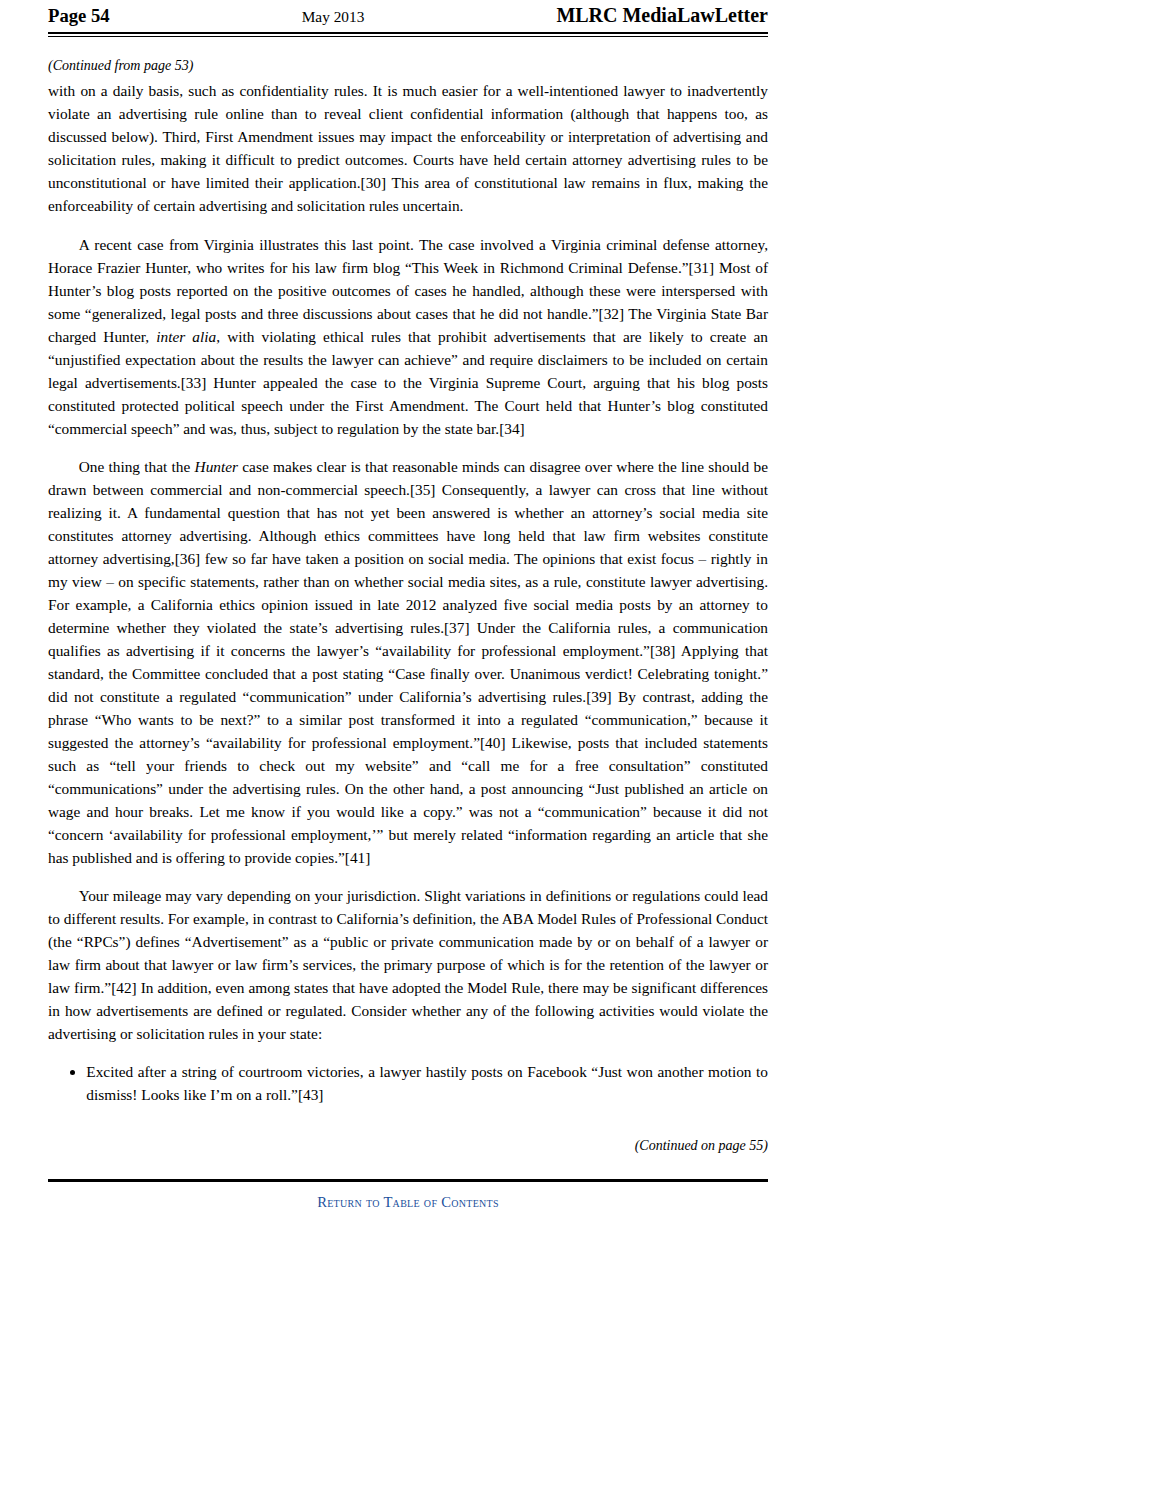Page 54 May 2013 MLRC MediaLawLetter
(Continued from page 53)
with on a daily basis, such as confidentiality rules. It is much easier for a well-intentioned lawyer to inadvertently violate an advertising rule online than to reveal client confidential information (although that happens too, as discussed below). Third, First Amendment issues may impact the enforceability or interpretation of advertising and solicitation rules, making it difficult to predict outcomes. Courts have held certain attorney advertising rules to be unconstitutional or have limited their application.[30] This area of constitutional law remains in flux, making the enforceability of certain advertising and solicitation rules uncertain.
A recent case from Virginia illustrates this last point. The case involved a Virginia criminal defense attorney, Horace Frazier Hunter, who writes for his law firm blog “This Week in Richmond Criminal Defense.”[31] Most of Hunter’s blog posts reported on the positive outcomes of cases he handled, although these were interspersed with some “generalized, legal posts and three discussions about cases that he did not handle.”[32] The Virginia State Bar charged Hunter, inter alia, with violating ethical rules that prohibit advertisements that are likely to create an “unjustified expectation about the results the lawyer can achieve” and require disclaimers to be included on certain legal advertisements.[33] Hunter appealed the case to the Virginia Supreme Court, arguing that his blog posts constituted protected political speech under the First Amendment. The Court held that Hunter’s blog constituted “commercial speech” and was, thus, subject to regulation by the state bar.[34]
One thing that the Hunter case makes clear is that reasonable minds can disagree over where the line should be drawn between commercial and non-commercial speech.[35] Consequently, a lawyer can cross that line without realizing it. A fundamental question that has not yet been answered is whether an attorney’s social media site constitutes attorney advertising. Although ethics committees have long held that law firm websites constitute attorney advertising,[36] few so far have taken a position on social media. The opinions that exist focus – rightly in my view – on specific statements, rather than on whether social media sites, as a rule, constitute lawyer advertising. For example, a California ethics opinion issued in late 2012 analyzed five social media posts by an attorney to determine whether they violated the state’s advertising rules.[37] Under the California rules, a communication qualifies as advertising if it concerns the lawyer’s “availability for professional employment.”[38] Applying that standard, the Committee concluded that a post stating “Case finally over. Unanimous verdict! Celebrating tonight.” did not constitute a regulated “communication” under California’s advertising rules.[39] By contrast, adding the phrase “Who wants to be next?” to a similar post transformed it into a regulated “communication,” because it suggested the attorney’s “availability for professional employment.”[40] Likewise, posts that included statements such as “tell your friends to check out my website” and “call me for a free consultation” constituted “communications” under the advertising rules. On the other hand, a post announcing “Just published an article on wage and hour breaks. Let me know if you would like a copy.” was not a “communication” because it did not “concern ‘availability for professional employment,’” but merely related “information regarding an article that she has published and is offering to provide copies.”[41]
Your mileage may vary depending on your jurisdiction. Slight variations in definitions or regulations could lead to different results. For example, in contrast to California’s definition, the ABA Model Rules of Professional Conduct (the “RPCs”) defines “Advertisement” as a “public or private communication made by or on behalf of a lawyer or law firm about that lawyer or law firm’s services, the primary purpose of which is for the retention of the lawyer or law firm.”[42] In addition, even among states that have adopted the Model Rule, there may be significant differences in how advertisements are defined or regulated. Consider whether any of the following activities would violate the advertising or solicitation rules in your state:
Excited after a string of courtroom victories, a lawyer hastily posts on Facebook “Just won another motion to dismiss! Looks like I’m on a roll.”[43]
(Continued on page 55)
Return to Table of Contents